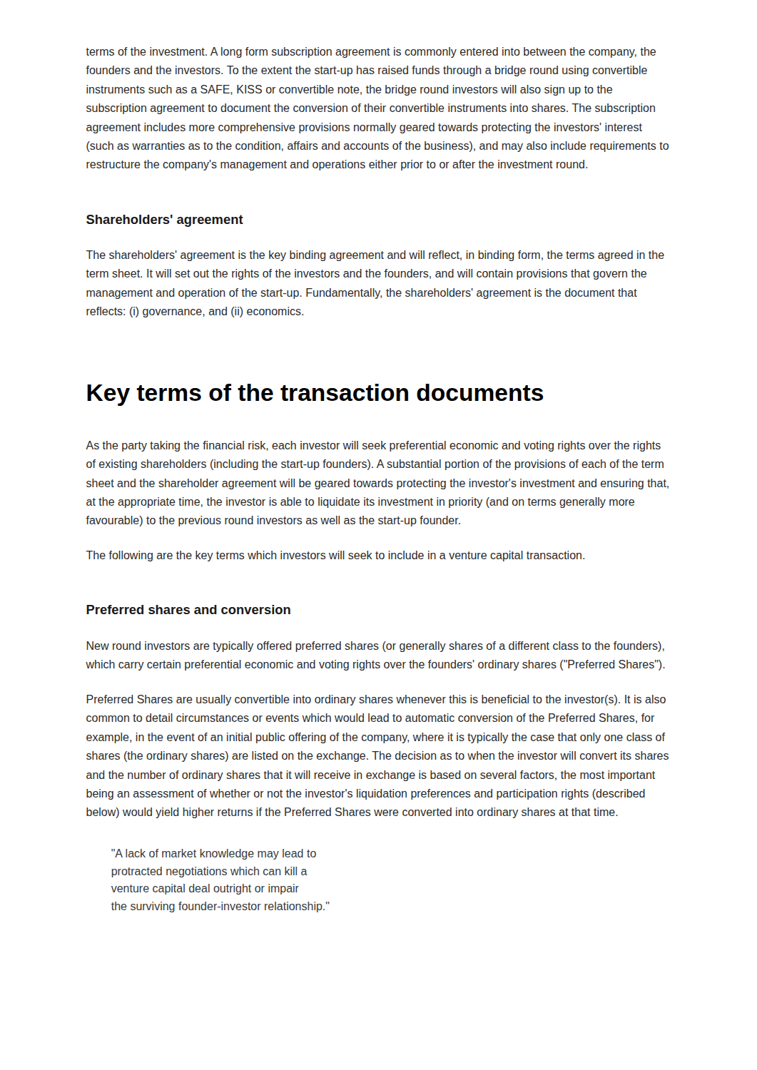terms of the investment. A long form subscription agreement is commonly entered into between the company, the founders and the investors. To the extent the start-up has raised funds through a bridge round using convertible instruments such as a SAFE, KISS or convertible note, the bridge round investors will also sign up to the subscription agreement to document the conversion of their convertible instruments into shares. The subscription agreement includes more comprehensive provisions normally geared towards protecting the investors' interest (such as warranties as to the condition, affairs and accounts of the business), and may also include requirements to restructure the company's management and operations either prior to or after the investment round.
Shareholders' agreement
The shareholders' agreement is the key binding agreement and will reflect, in binding form, the terms agreed in the term sheet. It will set out the rights of the investors and the founders, and will contain provisions that govern the management and operation of the start-up. Fundamentally, the shareholders' agreement is the document that reflects: (i) governance, and (ii) economics.
Key terms of the transaction documents
As the party taking the financial risk, each investor will seek preferential economic and voting rights over the rights of existing shareholders (including the start-up founders). A substantial portion of the provisions of each of the term sheet and the shareholder agreement will be geared towards protecting the investor's investment and ensuring that, at the appropriate time, the investor is able to liquidate its investment in priority (and on terms generally more favourable) to the previous round investors as well as the start-up founder.
The following are the key terms which investors will seek to include in a venture capital transaction.
Preferred shares and conversion
New round investors are typically offered preferred shares (or generally shares of a different class to the founders), which carry certain preferential economic and voting rights over the founders' ordinary shares ("Preferred Shares").
Preferred Shares are usually convertible into ordinary shares whenever this is beneficial to the investor(s). It is also common to detail circumstances or events which would lead to automatic conversion of the Preferred Shares, for example, in the event of an initial public offering of the company, where it is typically the case that only one class of shares (the ordinary shares) are listed on the exchange. The decision as to when the investor will convert its shares and the number of ordinary shares that it will receive in exchange is based on several factors, the most important being an assessment of whether or not the investor's liquidation preferences and participation rights (described below) would yield higher returns if the Preferred Shares were converted into ordinary shares at that time.
"A lack of market knowledge may lead to
protracted negotiations which can kill a
venture capital deal outright or impair
the surviving founder-investor relationship."